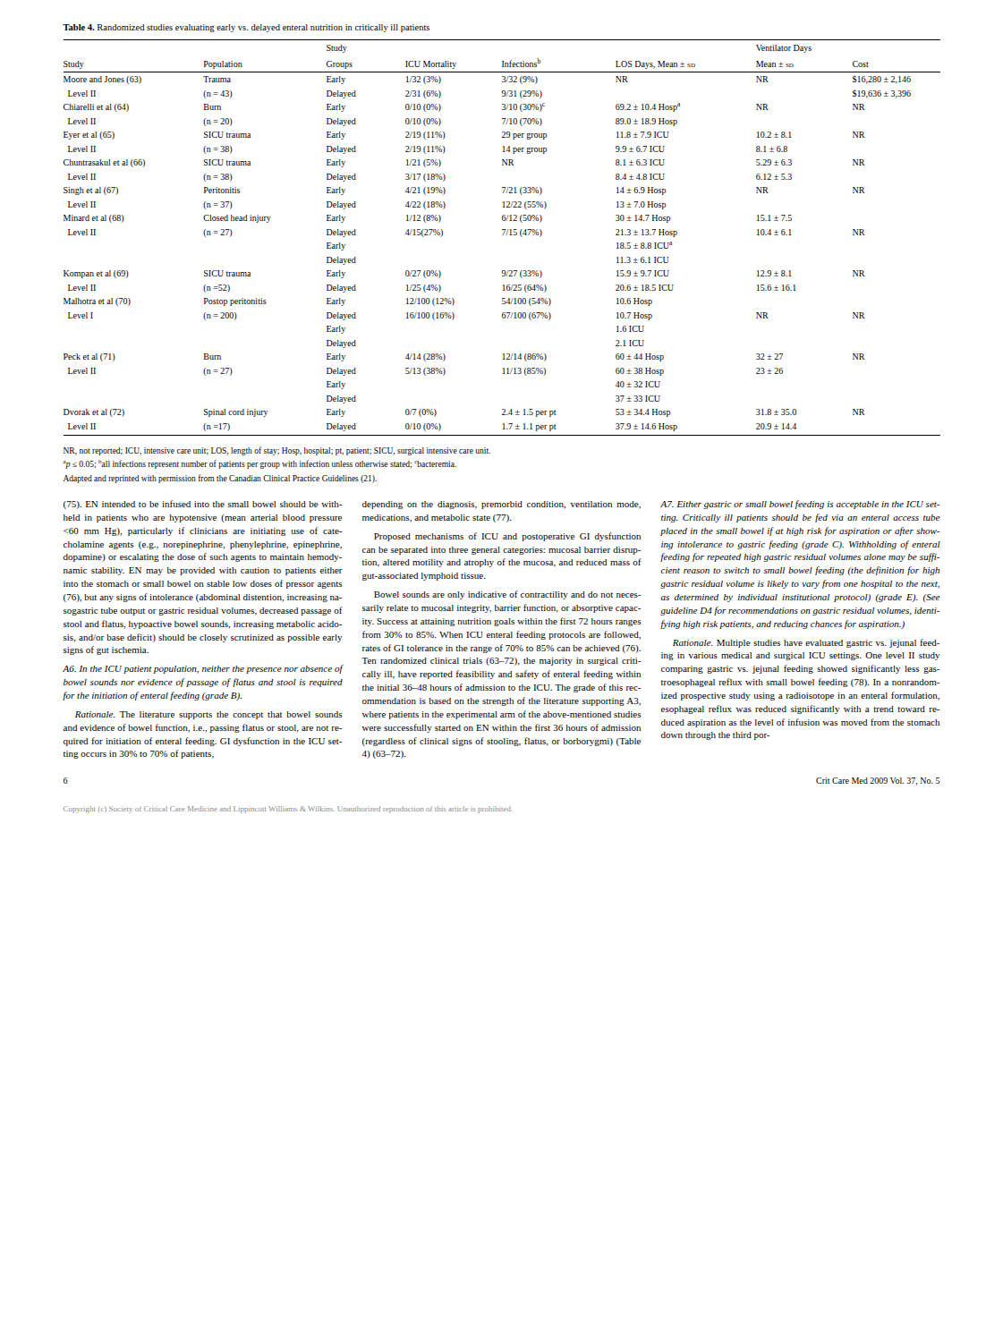Table 4. Randomized studies evaluating early vs. delayed enteral nutrition in critically ill patients
| | | Study | | | | Ventilator Days | |
| --- | --- | --- | --- | --- | --- | --- | --- |
| Study | Population | Groups | ICU Mortality | Infections b | LOS Days, Mean ± sd | Mean ± sd | Cost |
| Moore and Jones (63) | Trauma | Early | 1/32 (3%) | 3/32 (9%) | NR | NR | $16,280 ± 2,146 |
| Level II | (n = 43) | Delayed | 2/31 (6%) | 9/31 (29%) | | | $19,636 ± 3,396 |
| Chiarelli et al (64) | Burn | Early | 0/10 (0%) | 3/10 (30%) c | 69.2 ± 10.4 Hosp a | NR | NR |
| Level II | (n = 20) | Delayed | 0/10 (0%) | 7/10 (70%) | 89.0 ± 18.9 Hosp | | |
| Eyer et al (65) | SICU trauma | Early | 2/19 (11%) | 29 per group | 11.8 ± 7.9 ICU | 10.2 ± 8.1 | NR |
| Level II | (n = 38) | Delayed | 2/19 (11%) | 14 per group | 9.9 ± 6.7 ICU | 8.1 ± 6.8 | |
| Chuntrasakul et al (66) | SICU trauma | Early | 1/21 (5%) | NR | 8.1 ± 6.3 ICU | 5.29 ± 6.3 | NR |
| Level II | (n = 38) | Delayed | 3/17 (18%) | | 8.4 ± 4.8 ICU | 6.12 ± 5.3 | |
| Singh et al (67) | Peritonitis | Early | 4/21 (19%) | 7/21 (33%) | 14 ± 6.9 Hosp | NR | NR |
| Level II | (n = 37) | Delayed | 4/22 (18%) | 12/22 (55%) | 13 ± 7.0 Hosp | | |
| Minard et al (68) | Closed head injury | Early | 1/12 (8%) | 6/12 (50%) | 30 ± 14.7 Hosp | 15.1 ± 7.5 | |
| Level II | (n = 27) | Delayed | 4/15(27%) | 7/15 (47%) | 21.3 ± 13.7 Hosp | 10.4 ± 6.1 | NR |
| | | Early | | | 18.5 ± 8.8 ICU a | | |
| | | Delayed | | | 11.3 ± 6.1 ICU | | |
| Kompan et al (69) | SICU trauma | Early | 0/27 (0%) | 9/27 (33%) | 15.9 ± 9.7 ICU | 12.9 ± 8.1 | NR |
| Level II | (n =52) | Delayed | 1/25 (4%) | 16/25 (64%) | 20.6 ± 18.5 ICU | 15.6 ± 16.1 | |
| Malhotra et al (70) | Postop peritonitis | Early | 12/100 (12%) | 54/100 (54%) | 10.6 Hosp | | |
| Level I | (n = 200) | Delayed | 16/100 (16%) | 67/100 (67%) | 10.7 Hosp | NR | NR |
| | | Early | | | 1.6 ICU | | |
| | | Delayed | | | 2.1 ICU | | |
| Peck et al (71) | Burn | Early | 4/14 (28%) | 12/14 (86%) | 60 ± 44 Hosp | 32 ± 27 | NR |
| Level II | (n = 27) | Delayed | 5/13 (38%) | 11/13 (85%) | 60 ± 38 Hosp | 23 ± 26 | |
| | | Early | | | 40 ± 32 ICU | | |
| | | Delayed | | | 37 ± 33 ICU | | |
| Dvorak et al (72) | Spinal cord injury | Early | 0/7 (0%) | 2.4 ± 1.5 per pt | 53 ± 34.4 Hosp | 31.8 ± 35.0 | NR |
| Level II | (n =17) | Delayed | 0/10 (0%) | 1.7 ± 1.1 per pt | 37.9 ± 14.6 Hosp | 20.9 ± 14.4 | |
NR, not reported; ICU, intensive care unit; LOS, length of stay; Hosp, hospital; pt, patient; SICU, surgical intensive care unit.
ap ≤ 0.05; ball infections represent number of patients per group with infection unless otherwise stated; cbacteremia.
Adapted and reprinted with permission from the Canadian Clinical Practice Guidelines (21).
(75). EN intended to be infused into the small bowel should be withheld in patients who are hypotensive (mean arterial blood pressure <60 mm Hg), particularly if clinicians are initiating use of catecholamine agents (e.g., norepinephrine, phenylephrine, epinephrine, dopamine) or escalating the dose of such agents to maintain hemodynamic stability. EN may be provided with caution to patients either into the stomach or small bowel on stable low doses of pressor agents (76), but any signs of intolerance (abdominal distention, increasing nasogastric tube output or gastric residual volumes, decreased passage of stool and flatus, hypoactive bowel sounds, increasing metabolic acidosis, and/or base deficit) should be closely scrutinized as possible early signs of gut ischemia.
A6. In the ICU patient population, neither the presence nor absence of bowel sounds nor evidence of passage of flatus and stool is required for the initiation of enteral feeding (grade B).
Rationale. The literature supports the concept that bowel sounds and evidence of bowel function, i.e., passing flatus or stool, are not required for initiation of enteral feeding. GI dysfunction in the ICU setting occurs in 30% to 70% of patients,
depending on the diagnosis, premorbid condition, ventilation mode, medications, and metabolic state (77).
Proposed mechanisms of ICU and postoperative GI dysfunction can be separated into three general categories: mucosal barrier disruption, altered motility and atrophy of the mucosa, and reduced mass of gut-associated lymphoid tissue.
Bowel sounds are only indicative of contractility and do not necessarily relate to mucosal integrity, barrier function, or absorptive capacity. Success at attaining nutrition goals within the first 72 hours ranges from 30% to 85%. When ICU enteral feeding protocols are followed, rates of GI tolerance in the range of 70% to 85% can be achieved (76). Ten randomized clinical trials (63–72), the majority in surgical critically ill, have reported feasibility and safety of enteral feeding within the initial 36–48 hours of admission to the ICU. The grade of this recommendation is based on the strength of the literature supporting A3, where patients in the experimental arm of the above-mentioned studies were successfully started on EN within the first 36 hours of admission (regardless of clinical signs of stooling, flatus, or borborygmi) (Table 4) (63–72).
A7. Either gastric or small bowel feeding is acceptable in the ICU setting. Critically ill patients should be fed via an enteral access tube placed in the small bowel if at high risk for aspiration or after showing intolerance to gastric feeding (grade C). Withholding of enteral feeding for repeated high gastric residual volumes alone may be sufficient reason to switch to small bowel feeding (the definition for high gastric residual volume is likely to vary from one hospital to the next, as determined by individual institutional protocol) (grade E). (See guideline D4 for recommendations on gastric residual volumes, identifying high risk patients, and reducing chances for aspiration.)
Rationale. Multiple studies have evaluated gastric vs. jejunal feeding in various medical and surgical ICU settings. One level II study comparing gastric vs. jejunal feeding showed significantly less gastroesophageal reflux with small bowel feeding (78). In a nonrandomized prospective study using a radioisotope in an enteral formulation, esophageal reflux was reduced significantly with a trend toward reduced aspiration as the level of infusion was moved from the stomach down through the third por-
6
Crit Care Med 2009 Vol. 37, No. 5
Copyright (c) Society of Critical Care Medicine and Lippincott Williams & Wilkins. Unauthorized reproduction of this article is prohibited.